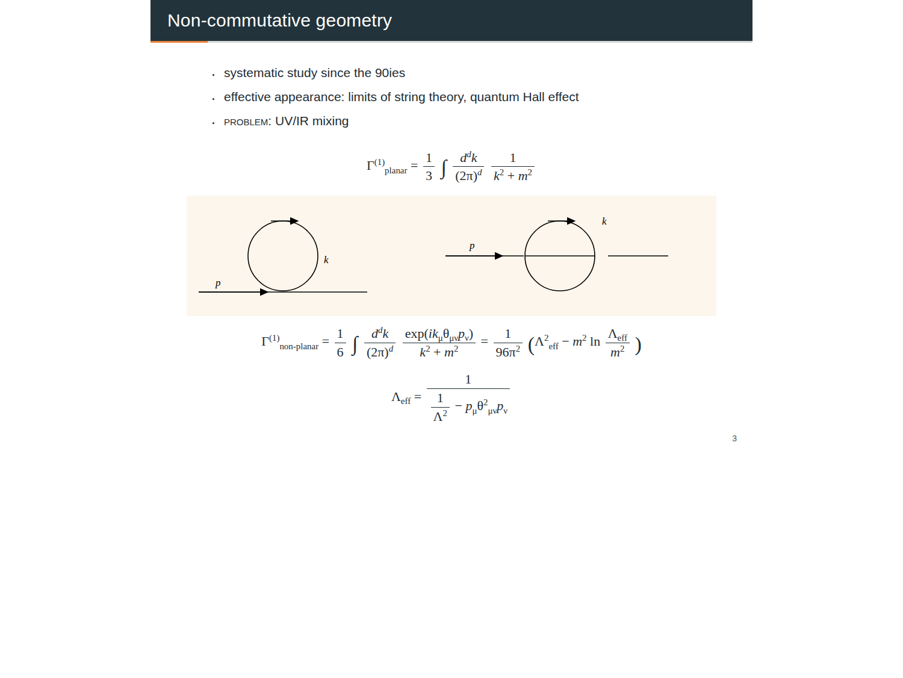Non-commutative geometry
systematic study since the 90ies
effective appearance: limits of string theory, quantum Hall effect
Problem: UV/IR mixing
Γ(1)planar = 13 ∫ ddk(2π)d 1 k2 + m2
p k p k
Γ(1)non-planar = 16 ∫ ddk(2π)d exp(ikμθμνpν) k2 + m2 = 196π2 (Λ2eff − m2 ln Λeff m2 )
Λeff = 1 1 Λ2 − pμθ2μνpν
3